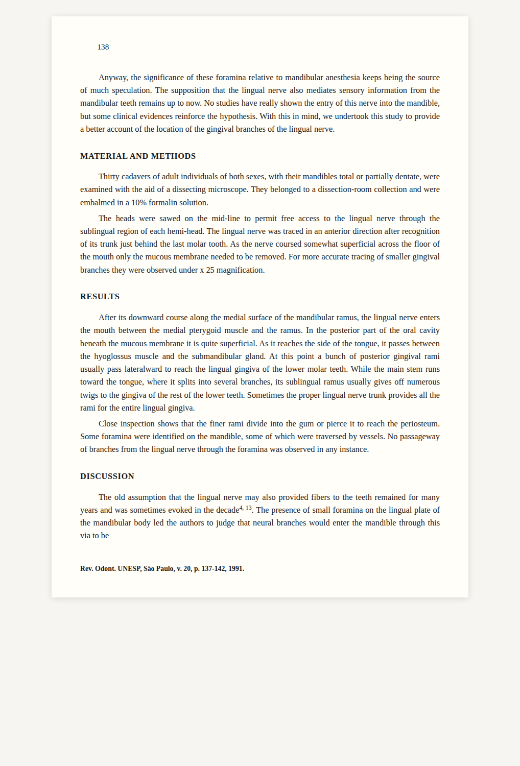138
Anyway, the significance of these foramina relative to mandibular anesthesia keeps being the source of much speculation. The supposition that the lingual nerve also mediates sensory information from the mandibular teeth remains up to now. No studies have really shown the entry of this nerve into the mandible, but some clinical evidences reinforce the hypothesis. With this in mind, we undertook this study to provide a better account of the location of the gingival branches of the lingual nerve.
Material and Methods
Thirty cadavers of adult individuals of both sexes, with their mandibles total or partially dentate, were examined with the aid of a dissecting microscope. They belonged to a dissection-room collection and were embalmed in a 10% formalin solution.
The heads were sawed on the mid-line to permit free access to the lingual nerve through the sublingual region of each hemi-head. The lingual nerve was traced in an anterior direction after recognition of its trunk just behind the last molar tooth. As the nerve coursed somewhat superficial across the floor of the mouth only the mucous membrane needed to be removed. For more accurate tracing of smaller gingival branches they were observed under x 25 magnification.
Results
After its downward course along the medial surface of the mandibular ramus, the lingual nerve enters the mouth between the medial pterygoid muscle and the ramus. In the posterior part of the oral cavity beneath the mucous membrane it is quite superficial. As it reaches the side of the tongue, it passes between the hyoglossus muscle and the submandibular gland. At this point a bunch of posterior gingival rami usually pass lateralward to reach the lingual gingiva of the lower molar teeth. While the main stem runs toward the tongue, where it splits into several branches, its sublingual ramus usually gives off numerous twigs to the gingiva of the rest of the lower teeth. Sometimes the proper lingual nerve trunk provides all the rami for the entire lingual gingiva.
Close inspection shows that the finer rami divide into the gum or pierce it to reach the periosteum. Some foramina were identified on the mandible, some of which were traversed by vessels. No passageway of branches from the lingual nerve through the foramina was observed in any instance.
Discussion
The old assumption that the lingual nerve may also provided fibers to the teeth remained for many years and was sometimes evoked in the decade4, 13. The presence of small foramina on the lingual plate of the mandibular body led the authors to judge that neural branches would enter the mandible through this via to be
Rev. Odont. UNESP, São Paulo, v. 20, p. 137-142, 1991.